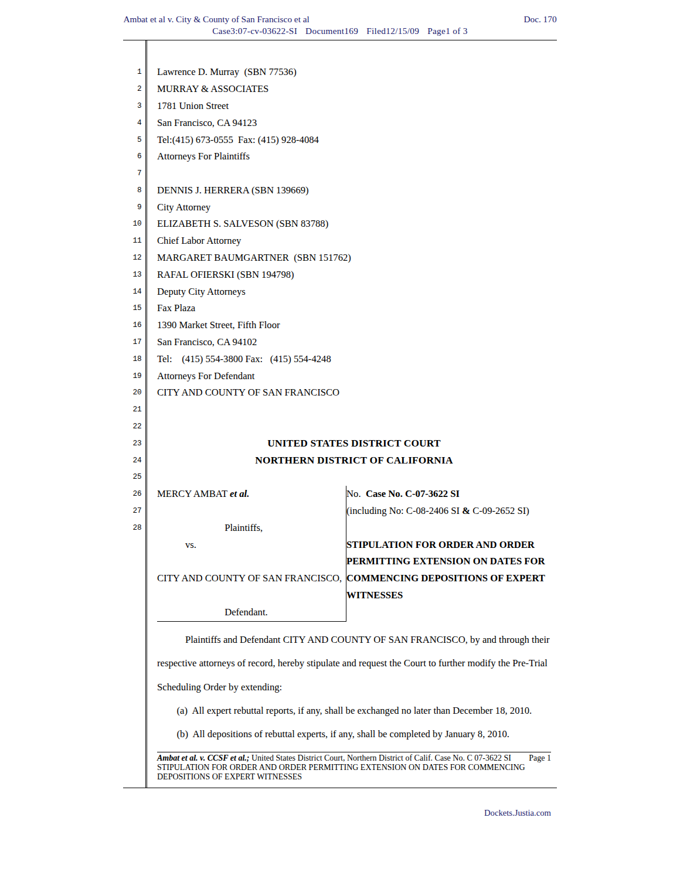Ambat et al v. City & County of San Francisco et al
Doc. 170
Case3:07-cv-03622-SI Document169 Filed12/15/09 Page1 of 3
1
2
3
4
5
6
7
8
9
10
11
12
13
14
15
16
17
18
19
20
21
22
23
24
25
26
27
28
Lawrence D. Murray (SBN 77536)
MURRAY & ASSOCIATES
1781 Union Street
San Francisco, CA 94123
Tel:(415) 673-0555 Fax: (415) 928-4084
Attorneys For Plaintiffs
DENNIS J. HERRERA (SBN 139669)
City Attorney
ELIZABETH S. SALVESON (SBN 83788)
Chief Labor Attorney
MARGARET BAUMGARTNER (SBN 151762)
RAFAL OFIERSKI (SBN 194798)
Deputy City Attorneys
Fax Plaza
1390 Market Street, Fifth Floor
San Francisco, CA 94102
Tel: (415) 554-3800 Fax: (415) 554-4248
Attorneys For Defendant
CITY AND COUNTY OF SAN FRANCISCO
UNITED STATES DISTRICT COURT
NORTHERN DISTRICT OF CALIFORNIA
| MERCY AMBAT et al. Plaintiffs, vs. CITY AND COUNTY OF SAN FRANCISCO, Defendant. | No. Case No. C-07-3622 SI (including No: C-08-2406 SI & C-09-2652 SI) STIPULATION FOR ORDER AND ORDER PERMITTING EXTENSION ON DATES FOR COMMENCING DEPOSITIONS OF EXPERT WITNESSES |
Plaintiffs and Defendant CITY AND COUNTY OF SAN FRANCISCO, by and through their
respective attorneys of record, hereby stipulate and request the Court to further modify the Pre-Trial
Scheduling Order by extending:
(a) All expert rebuttal reports, if any, shall be exchanged no later than December 18, 2010.
(b) All depositions of rebuttal experts, if any, shall be completed by January 8, 2010.
Ambat et al. v. CCSF et al.; United States District Court, Northern District of Calif. Case No. C 07-3622 SI
Page 1
STIPULATION FOR ORDER AND ORDER PERMITTING EXTENSION ON DATES FOR COMMENCING
DEPOSITIONS OF EXPERT WITNESSES
Dockets.Justia.com